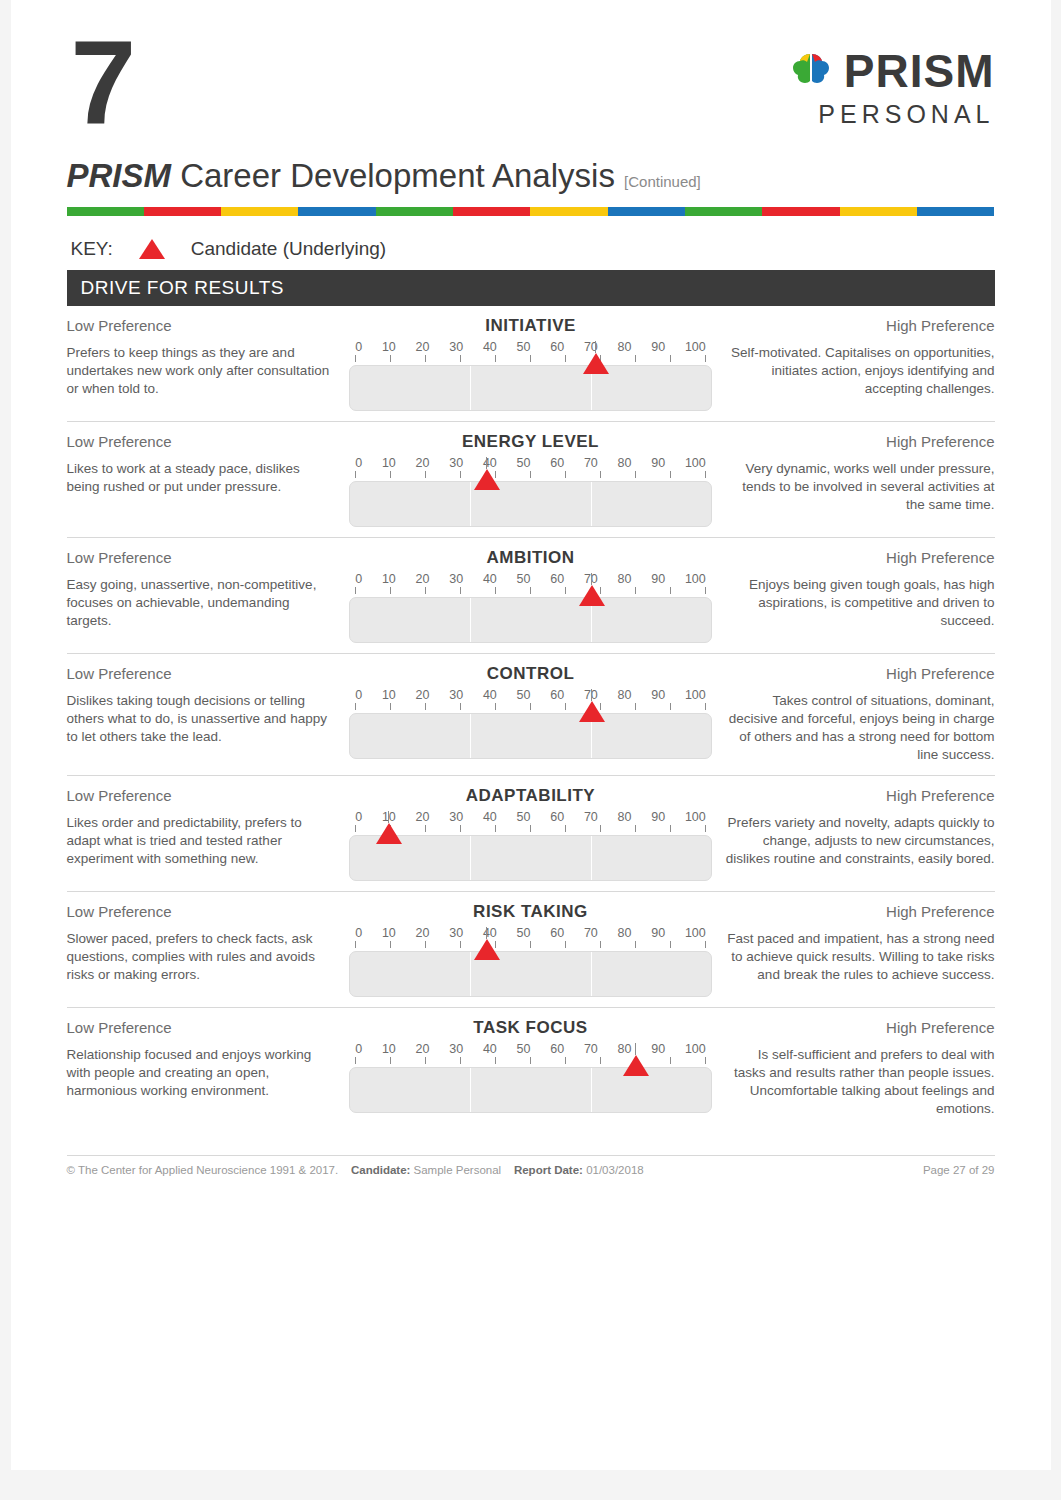7
PRISM
PERSONAL
PRISM Career Development Analysis [Continued]
KEY: Candidate (Underlying)
DRIVE FOR RESULTS
Low Preference
INITIATIVE
High Preference
Prefers to keep things as they are and undertakes new work only after consultation or when told to.
0102030405060708090100
Self-motivated. Capitalises on opportunities, initiates action, enjoys identifying and accepting challenges.
Low Preference
ENERGY LEVEL
High Preference
Likes to work at a steady pace, dislikes being rushed or put under pressure.
0102030405060708090100
Very dynamic, works well under pressure, tends to be involved in several activities at the same time.
Low Preference
AMBITION
High Preference
Easy going, unassertive, non-competitive, focuses on achievable, undemanding targets.
0102030405060708090100
Enjoys being given tough goals, has high aspirations, is competitive and driven to succeed.
Low Preference
CONTROL
High Preference
Dislikes taking tough decisions or telling others what to do, is unassertive and happy to let others take the lead.
0102030405060708090100
Takes control of situations, dominant, decisive and forceful, enjoys being in charge of others and has a strong need for bottom line success.
Low Preference
ADAPTABILITY
High Preference
Likes order and predictability, prefers to adapt what is tried and tested rather experiment with something new.
0102030405060708090100
Prefers variety and novelty, adapts quickly to change, adjusts to new circumstances, dislikes routine and constraints, easily bored.
Low Preference
RISK TAKING
High Preference
Slower paced, prefers to check facts, ask questions, complies with rules and avoids risks or making errors.
0102030405060708090100
Fast paced and impatient, has a strong need to achieve quick results. Willing to take risks and break the rules to achieve success.
Low Preference
TASK FOCUS
High Preference
Relationship focused and enjoys working with people and creating an open, harmonious working environment.
0102030405060708090100
Is self-sufficient and prefers to deal with tasks and results rather than people issues. Uncomfortable talking about feelings and emotions.
© The Center for Applied Neuroscience 1991 & 2017. Candidate: Sample Personal Report Date: 01/03/2018
Page 27 of 29